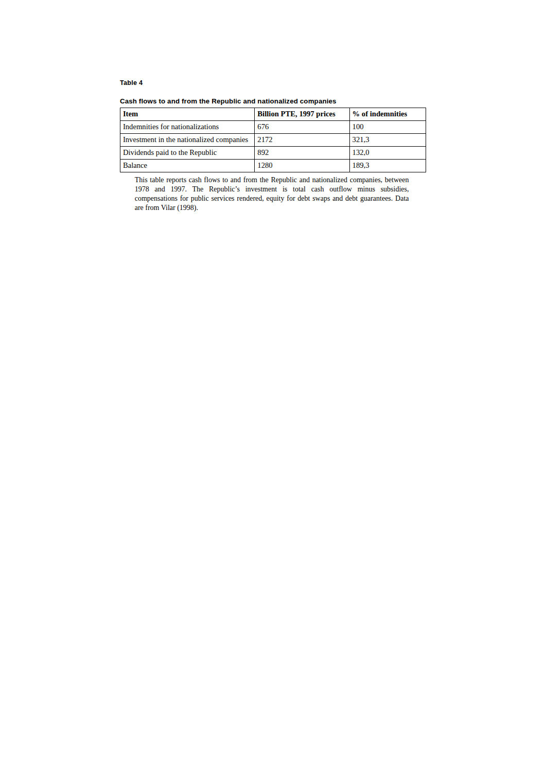Table 4
Cash flows to and from the Republic and nationalized companies
| Item | Billion PTE, 1997 prices | % of indemnities |
| --- | --- | --- |
| Indemnities for nationalizations | 676 | 100 |
| Investment in the nationalized companies | 2172 | 321,3 |
| Dividends paid to the Republic | 892 | 132,0 |
| Balance | 1280 | 189,3 |
This table reports cash flows to and from the Republic and nationalized companies, between 1978 and 1997. The Republic’s investment is total cash outflow minus subsidies, compensations for public services rendered, equity for debt swaps and debt guarantees. Data are from Vilar (1998).